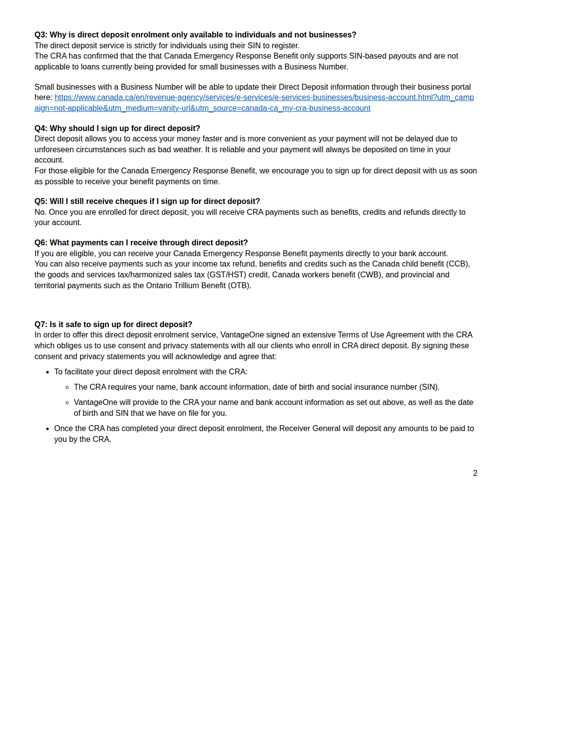Q3: Why is direct deposit enrolment only available to individuals and not businesses?
The direct deposit service is strictly for individuals using their SIN to register.
The CRA has confirmed that the that Canada Emergency Response Benefit only supports SIN-based payouts and are not applicable to loans currently being provided for small businesses with a Business Number.
Small businesses with a Business Number will be able to update their Direct Deposit information through their business portal here: https://www.canada.ca/en/revenue-agency/services/e-services/e-services-businesses/business-account.html?utm_campaign=not-applicable&utm_medium=vanity-url&utm_source=canada-ca_my-cra-business-account
Q4: Why should I sign up for direct deposit?
Direct deposit allows you to access your money faster and is more convenient as your payment will not be delayed due to unforeseen circumstances such as bad weather. It is reliable and your payment will always be deposited on time in your account.
For those eligible for the Canada Emergency Response Benefit, we encourage you to sign up for direct deposit with us as soon as possible to receive your benefit payments on time.
Q5: Will I still receive cheques if I sign up for direct deposit?
No. Once you are enrolled for direct deposit, you will receive CRA payments such as benefits, credits and refunds directly to your account.
Q6: What payments can I receive through direct deposit?
If you are eligible, you can receive your Canada Emergency Response Benefit payments directly to your bank account.
You can also receive payments such as your income tax refund, benefits and credits such as the Canada child benefit (CCB), the goods and services tax/harmonized sales tax (GST/HST) credit, Canada workers benefit (CWB), and provincial and territorial payments such as the Ontario Trillium Benefit (OTB).
Q7: Is it safe to sign up for direct deposit?
In order to offer this direct deposit enrolment service, VantageOne signed an extensive Terms of Use Agreement with the CRA which obliges us to use consent and privacy statements with all our clients who enroll in CRA direct deposit. By signing these consent and privacy statements you will acknowledge and agree that:
To facilitate your direct deposit enrolment with the CRA:
The CRA requires your name, bank account information, date of birth and social insurance number (SIN).
VantageOne will provide to the CRA your name and bank account information as set out above, as well as the date of birth and SIN that we have on file for you.
Once the CRA has completed your direct deposit enrolment, the Receiver General will deposit any amounts to be paid to you by the CRA.
2